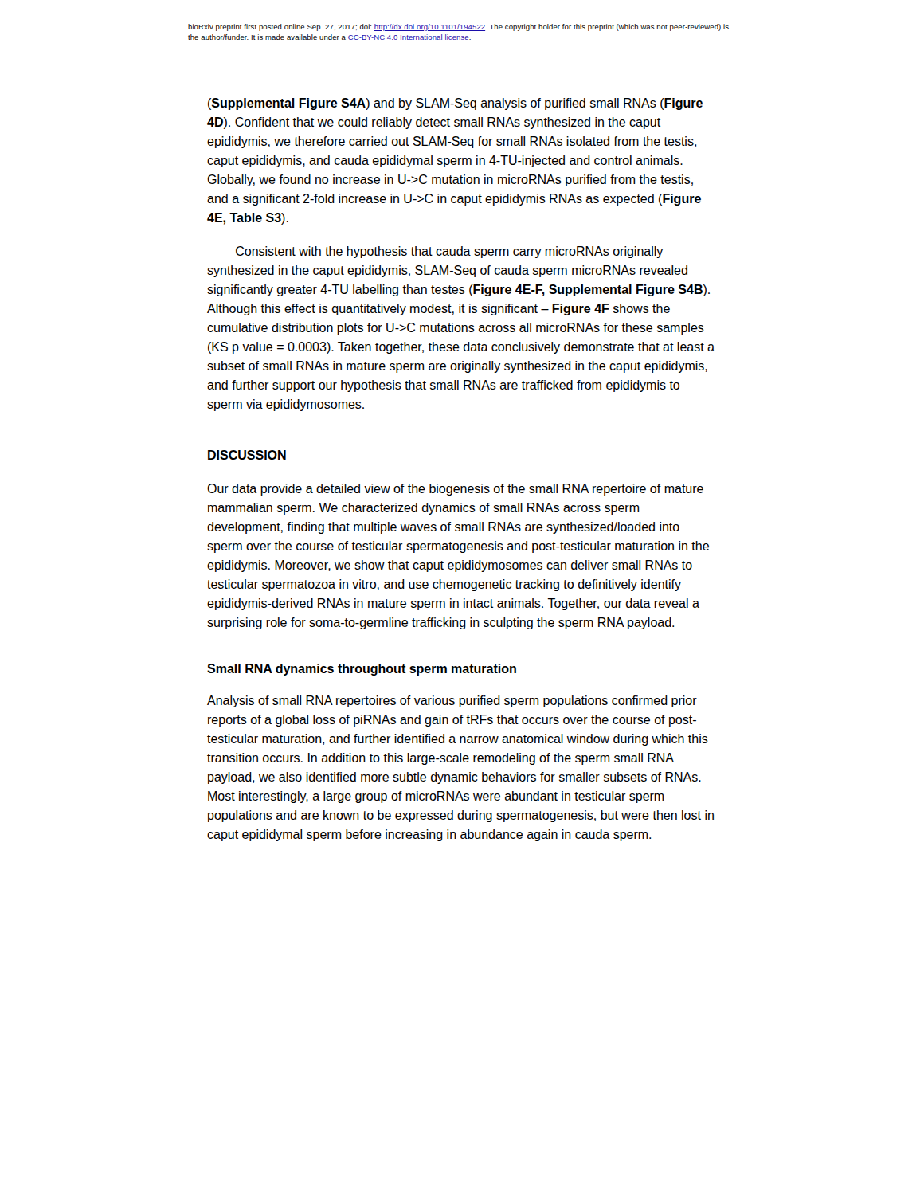bioRxiv preprint first posted online Sep. 27, 2017; doi: http://dx.doi.org/10.1101/194522. The copyright holder for this preprint (which was not peer-reviewed) is the author/funder. It is made available under a CC-BY-NC 4.0 International license.
(Supplemental Figure S4A) and by SLAM-Seq analysis of purified small RNAs (Figure 4D). Confident that we could reliably detect small RNAs synthesized in the caput epididymis, we therefore carried out SLAM-Seq for small RNAs isolated from the testis, caput epididymis, and cauda epididymal sperm in 4-TU-injected and control animals. Globally, we found no increase in U->C mutation in microRNAs purified from the testis, and a significant 2-fold increase in U->C in caput epididymis RNAs as expected (Figure 4E, Table S3).
Consistent with the hypothesis that cauda sperm carry microRNAs originally synthesized in the caput epididymis, SLAM-Seq of cauda sperm microRNAs revealed significantly greater 4-TU labelling than testes (Figure 4E-F, Supplemental Figure S4B). Although this effect is quantitatively modest, it is significant – Figure 4F shows the cumulative distribution plots for U->C mutations across all microRNAs for these samples (KS p value = 0.0003). Taken together, these data conclusively demonstrate that at least a subset of small RNAs in mature sperm are originally synthesized in the caput epididymis, and further support our hypothesis that small RNAs are trafficked from epididymis to sperm via epididymosomes.
DISCUSSION
Our data provide a detailed view of the biogenesis of the small RNA repertoire of mature mammalian sperm. We characterized dynamics of small RNAs across sperm development, finding that multiple waves of small RNAs are synthesized/loaded into sperm over the course of testicular spermatogenesis and post-testicular maturation in the epididymis. Moreover, we show that caput epididymosomes can deliver small RNAs to testicular spermatozoa in vitro, and use chemogenetic tracking to definitively identify epididymis-derived RNAs in mature sperm in intact animals. Together, our data reveal a surprising role for soma-to-germline trafficking in sculpting the sperm RNA payload.
Small RNA dynamics throughout sperm maturation
Analysis of small RNA repertoires of various purified sperm populations confirmed prior reports of a global loss of piRNAs and gain of tRFs that occurs over the course of post-testicular maturation, and further identified a narrow anatomical window during which this transition occurs. In addition to this large-scale remodeling of the sperm small RNA payload, we also identified more subtle dynamic behaviors for smaller subsets of RNAs. Most interestingly, a large group of microRNAs were abundant in testicular sperm populations and are known to be expressed during spermatogenesis, but were then lost in caput epididymal sperm before increasing in abundance again in cauda sperm.